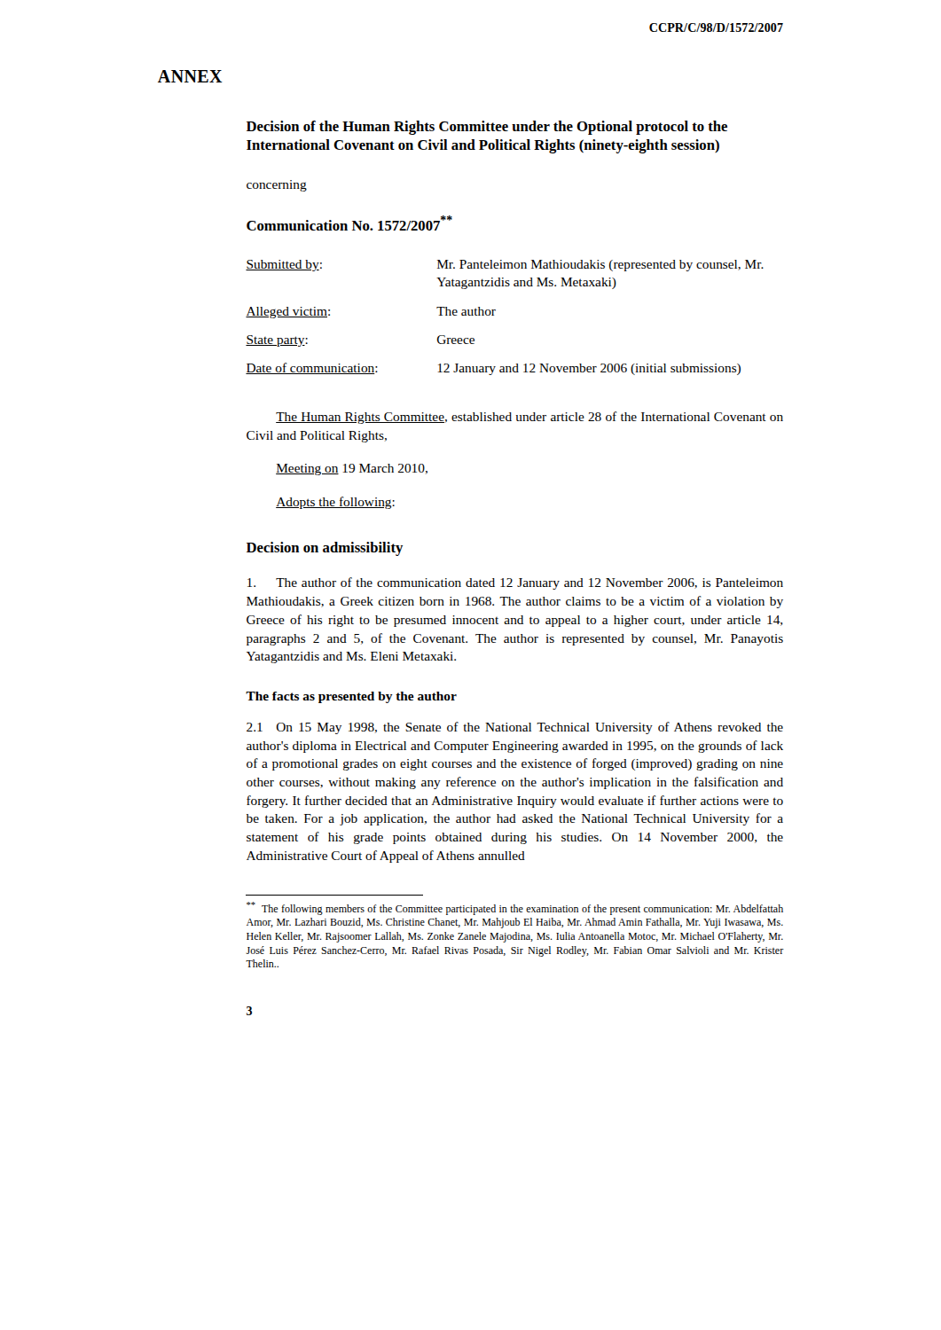CCPR/C/98/D/1572/2007
ANNEX
Decision of the Human Rights Committee under the Optional protocol to the International Covenant on Civil and Political Rights (ninety-eighth session)
concerning
Communication No. 1572/2007**
| Submitted by : | Mr. Panteleimon Mathioudakis (represented by counsel, Mr. Yatagantzidis and Ms. Metaxaki) |
| Alleged victim : | The author |
| State party : | Greece |
| Date of communication : | 12 January and 12 November 2006 (initial submissions) |
The Human Rights Committee, established under article 28 of the International Covenant on Civil and Political Rights,
Meeting on 19 March 2010,
Adopts the following:
Decision on admissibility
1. The author of the communication dated 12 January and 12 November 2006, is Panteleimon Mathioudakis, a Greek citizen born in 1968. The author claims to be a victim of a violation by Greece of his right to be presumed innocent and to appeal to a higher court, under article 14, paragraphs 2 and 5, of the Covenant. The author is represented by counsel, Mr. Panayotis Yatagantzidis and Ms. Eleni Metaxaki.
The facts as presented by the author
2.1 On 15 May 1998, the Senate of the National Technical University of Athens revoked the author's diploma in Electrical and Computer Engineering awarded in 1995, on the grounds of lack of a promotional grades on eight courses and the existence of forged (improved) grading on nine other courses, without making any reference on the author's implication in the falsification and forgery. It further decided that an Administrative Inquiry would evaluate if further actions were to be taken. For a job application, the author had asked the National Technical University for a statement of his grade points obtained during his studies. On 14 November 2000, the Administrative Court of Appeal of Athens annulled
** The following members of the Committee participated in the examination of the present communication: Mr. Abdelfattah Amor, Mr. Lazhari Bouzid, Ms. Christine Chanet, Mr. Mahjoub El Haiba, Mr. Ahmad Amin Fathalla, Mr. Yuji Iwasawa, Ms. Helen Keller, Mr. Rajsoomer Lallah, Ms. Zonke Zanele Majodina, Ms. Iulia Antoanella Motoc, Mr. Michael O'Flaherty, Mr. José Luis Pérez Sanchez-Cerro, Mr. Rafael Rivas Posada, Sir Nigel Rodley, Mr. Fabian Omar Salvioli and Mr. Krister Thelin..
3